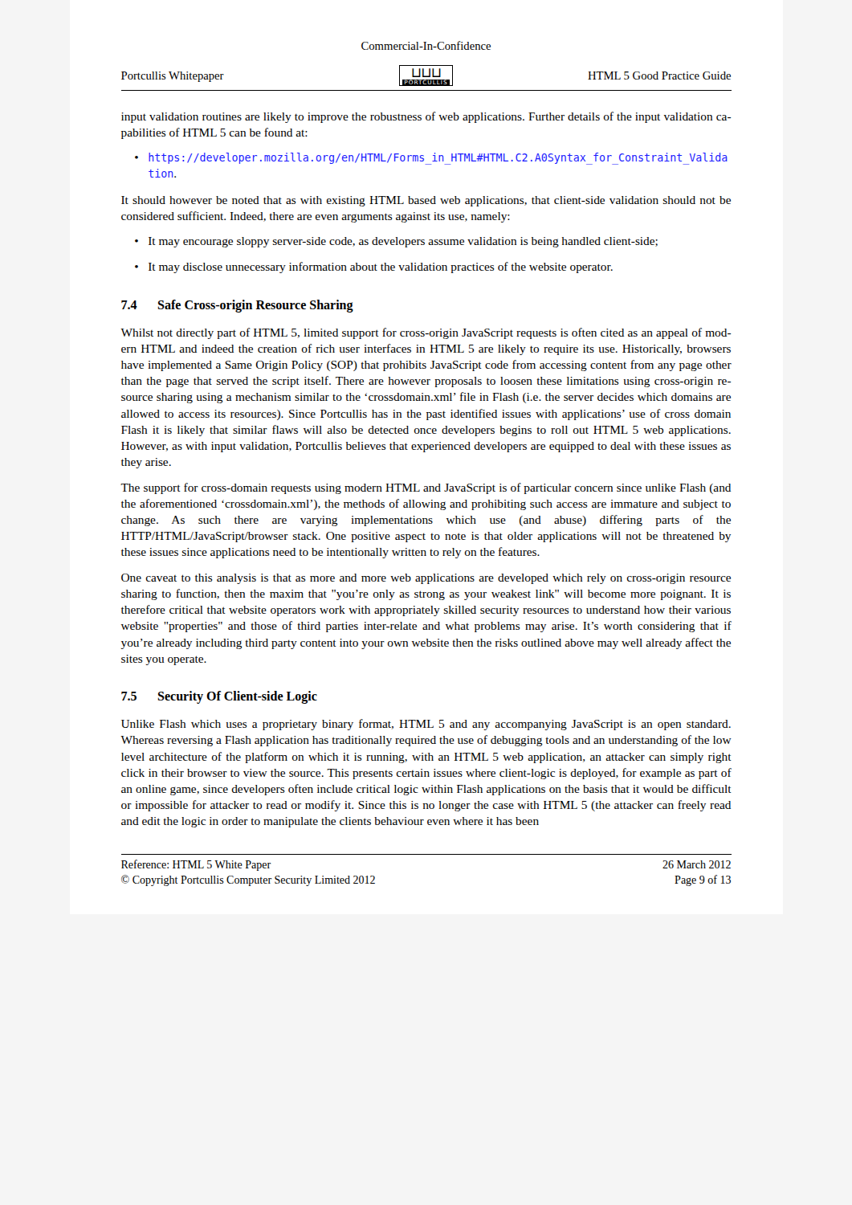Commercial-In-Confidence
Portcullis Whitepaper
⊔⊔⊔ PORTCULLIS
HTML 5 Good Practice Guide
input validation routines are likely to improve the robustness of web applications. Further details of the input validation capabilities of HTML 5 can be found at:
https://developer.mozilla.org/en/HTML/Forms_in_HTML#HTML.C2.A0Syntax_for_Constraint_Validation.
It should however be noted that as with existing HTML based web applications, that client-side validation should not be considered sufficient. Indeed, there are even arguments against its use, namely:
It may encourage sloppy server-side code, as developers assume validation is being handled client-side;
It may disclose unnecessary information about the validation practices of the website operator.
7.4 Safe Cross-origin Resource Sharing
Whilst not directly part of HTML 5, limited support for cross-origin JavaScript requests is often cited as an appeal of modern HTML and indeed the creation of rich user interfaces in HTML 5 are likely to require its use. Historically, browsers have implemented a Same Origin Policy (SOP) that prohibits JavaScript code from accessing content from any page other than the page that served the script itself. There are however proposals to loosen these limitations using cross-origin resource sharing using a mechanism similar to the ‘crossdomain.xml’ file in Flash (i.e. the server decides which domains are allowed to access its resources). Since Portcullis has in the past identified issues with applications’ use of cross domain Flash it is likely that similar flaws will also be detected once developers begins to roll out HTML 5 web applications. However, as with input validation, Portcullis believes that experienced developers are equipped to deal with these issues as they arise.
The support for cross-domain requests using modern HTML and JavaScript is of particular concern since unlike Flash (and the aforementioned ‘crossdomain.xml’), the methods of allowing and prohibiting such access are immature and subject to change. As such there are varying implementations which use (and abuse) differing parts of the HTTP/HTML/JavaScript/browser stack. One positive aspect to note is that older applications will not be threatened by these issues since applications need to be intentionally written to rely on the features.
One caveat to this analysis is that as more and more web applications are developed which rely on cross-origin resource sharing to function, then the maxim that "you’re only as strong as your weakest link" will become more poignant. It is therefore critical that website operators work with appropriately skilled security resources to understand how their various website "properties" and those of third parties inter-relate and what problems may arise. It’s worth considering that if you’re already including third party content into your own website then the risks outlined above may well already affect the sites you operate.
7.5 Security Of Client-side Logic
Unlike Flash which uses a proprietary binary format, HTML 5 and any accompanying JavaScript is an open standard. Whereas reversing a Flash application has traditionally required the use of debugging tools and an understanding of the low level architecture of the platform on which it is running, with an HTML 5 web application, an attacker can simply right click in their browser to view the source. This presents certain issues where client-logic is deployed, for example as part of an online game, since developers often include critical logic within Flash applications on the basis that it would be difficult or impossible for attacker to read or modify it. Since this is no longer the case with HTML 5 (the attacker can freely read and edit the logic in order to manipulate the clients behaviour even where it has been
Reference: HTML 5 White Paper
26 March 2012
© Copyright Portcullis Computer Security Limited 2012
Page 9 of 13